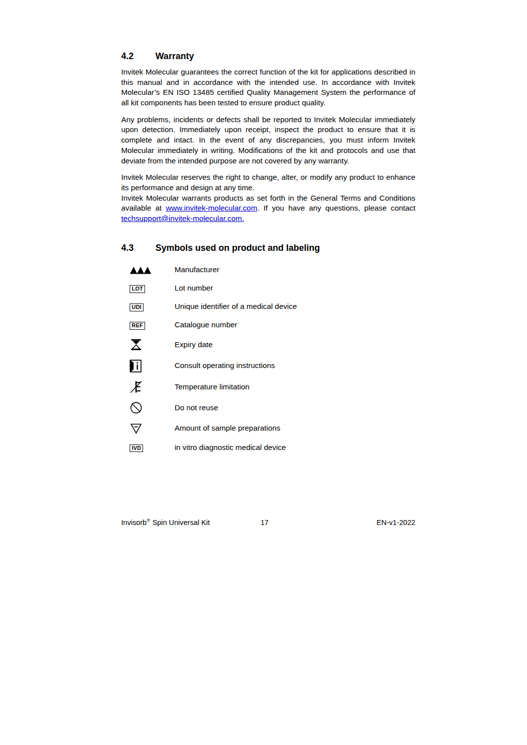4.2 Warranty
Invitek Molecular guarantees the correct function of the kit for applications described in this manual and in accordance with the intended use. In accordance with Invitek Molecular’s EN ISO 13485 certified Quality Management System the performance of all kit components has been tested to ensure product quality.
Any problems, incidents or defects shall be reported to Invitek Molecular immediately upon detection. Immediately upon receipt, inspect the product to ensure that it is complete and intact. In the event of any discrepancies, you must inform Invitek Molecular immediately in writing. Modifications of the kit and protocols and use that deviate from the intended purpose are not covered by any warranty.
Invitek Molecular reserves the right to change, alter, or modify any product to enhance its performance and design at any time.
Invitek Molecular warrants products as set forth in the General Terms and Conditions available at www.invitek-molecular.com. If you have any questions, please contact techsupport@invitek-molecular.com.
4.3 Symbols used on product and labeling
| | Manufacturer |
| LOT | Lot number |
| UDI | Unique identifier of a medical device |
| REF | Catalogue number |
| | Expiry date |
| | Consult operating instructions |
| | Temperature limitation |
| | Do not reuse |
| | Amount of sample preparations |
| IVD | in vitro diagnostic medical device |
Invisorb® Spin Universal Kit 17 EN-v1-2022